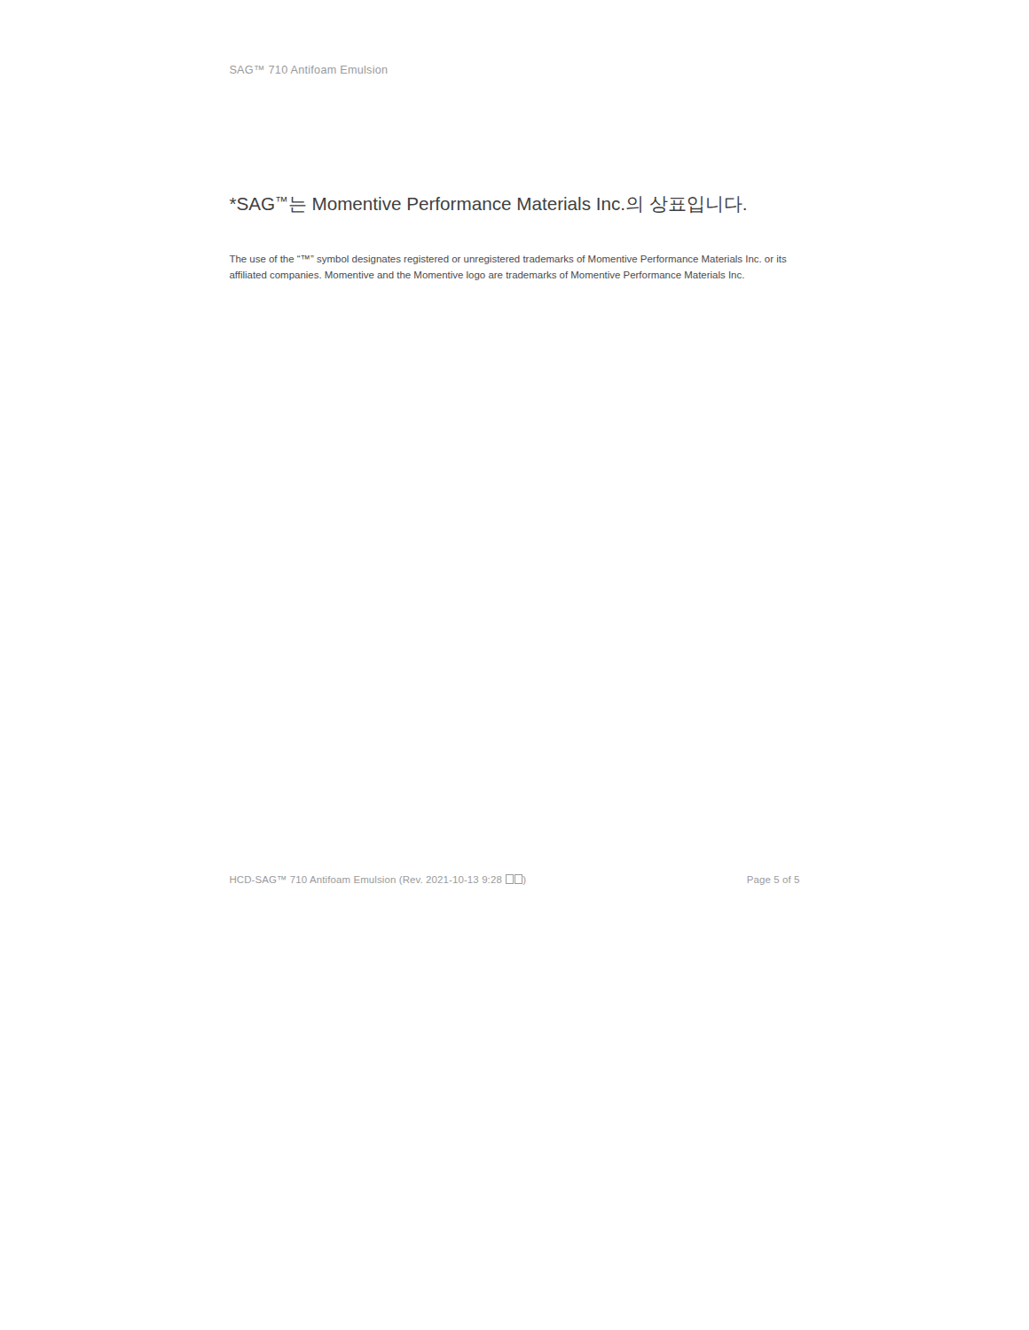SAG™ 710 Antifoam Emulsion
*SAG™는 Momentive Performance Materials Inc.의 상표입니다.
The use of the “™” symbol designates registered or unregistered trademarks of Momentive Performance Materials Inc. or its affiliated companies. Momentive and the Momentive logo are trademarks of Momentive Performance Materials Inc.
HCD-SAG™ 710 Antifoam Emulsion (Rev. 2021-10-13 9:28 ) Page 5 of 5